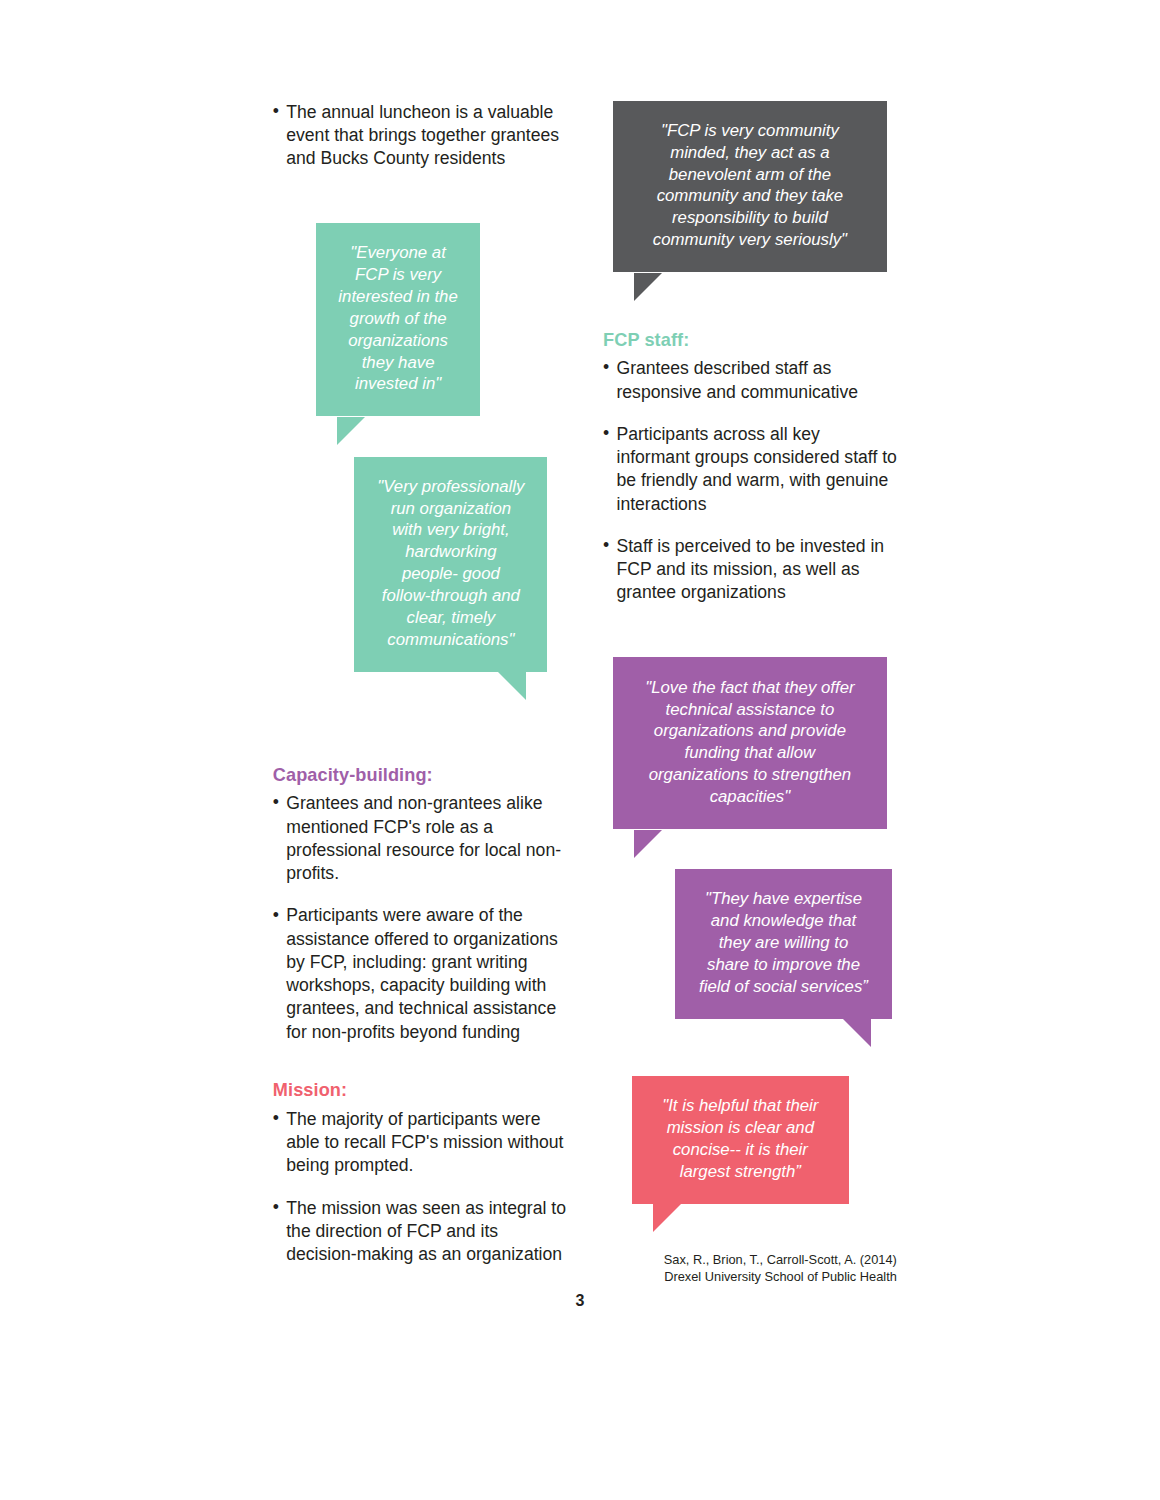The annual luncheon is a valuable event that brings together grantees and Bucks County residents
"Everyone at FCP is very interested in the growth of the organizations they have invested in"
"Very professionally run organization with very bright, hardworking people- good follow-through and clear, timely communications"
Capacity-building:
Grantees and non-grantees alike mentioned FCP's role as a professional resource for local non-profits.
Participants were aware of the assistance offered to organizations by FCP, including: grant writing workshops, capacity building with grantees, and technical assistance for non-profits beyond funding
Mission:
The majority of participants were able to recall FCP's mission without being prompted.
The mission was seen as integral to the direction of FCP and its decision-making as an organization
"FCP is very community minded, they act as a benevolent arm of the community and they take responsibility to build community very seriously"
FCP staff:
Grantees described staff as responsive and communicative
Participants across all key informant groups considered staff to be friendly and warm, with genuine interactions
Staff is perceived to be invested in FCP and its mission, as well as grantee organizations
"Love the fact that they offer technical assistance to organizations and provide funding that allow organizations to strengthen capacities"
"They have expertise and knowledge that they are willing to share to improve the field of social services”
"It is helpful that their mission is clear and concise-- it is their largest strength”
Sax, R., Brion, T., Carroll-Scott, A. (2014)
Drexel University School of Public Health
3